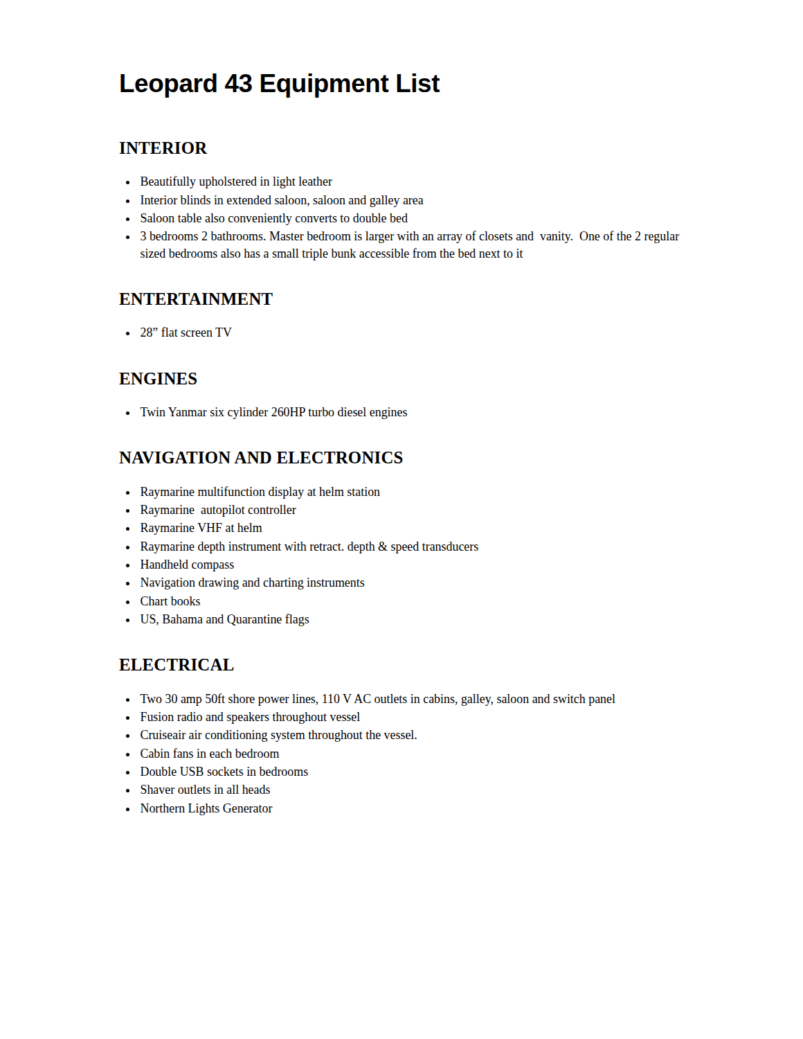Leopard 43 Equipment List
INTERIOR
Beautifully upholstered in light leather
Interior blinds in extended saloon, saloon and galley area
Saloon table also conveniently converts to double bed
3 bedrooms 2 bathrooms. Master bedroom is larger with an array of closets and vanity. One of the 2 regular sized bedrooms also has a small triple bunk accessible from the bed next to it
ENTERTAINMENT
28” flat screen TV
ENGINES
Twin Yanmar six cylinder 260HP turbo diesel engines
NAVIGATION AND ELECTRONICS
Raymarine multifunction display at helm station
Raymarine autopilot controller
Raymarine VHF at helm
Raymarine depth instrument with retract. depth & speed transducers
Handheld compass
Navigation drawing and charting instruments
Chart books
US, Bahama and Quarantine flags
ELECTRICAL
Two 30 amp 50ft shore power lines, 110 V AC outlets in cabins, galley, saloon and switch panel
Fusion radio and speakers throughout vessel
Cruiseair air conditioning system throughout the vessel.
Cabin fans in each bedroom
Double USB sockets in bedrooms
Shaver outlets in all heads
Northern Lights Generator